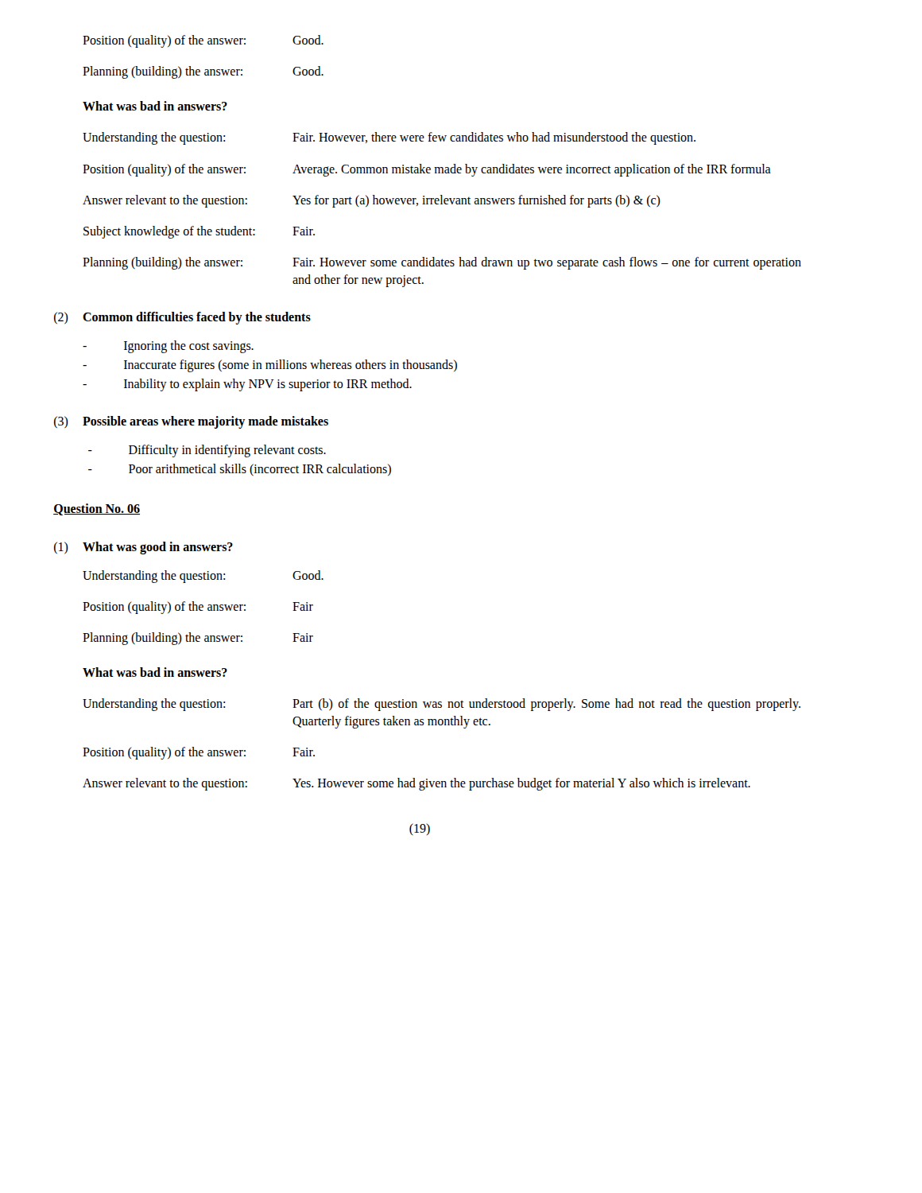Position (quality) of the answer:
Good.
Planning (building) the answer:
Good.
What was bad in answers?
Understanding the question:
Fair. However, there were few candidates who had misunderstood the question.
Position (quality) of the answer:
Average. Common mistake made by candidates were incorrect application of the IRR formula
Answer relevant to the question:
Yes for part (a) however, irrelevant answers furnished for parts (b) & (c)
Subject knowledge of the student:
Fair.
Planning (building) the answer:
Fair. However some candidates had drawn up two separate cash flows – one for current operation and other for new project.
(2)
Common difficulties faced by the students
-Ignoring the cost savings.
-Inaccurate figures (some in millions whereas others in thousands)
-Inability to explain why NPV is superior to IRR method.
(3)
Possible areas where majority made mistakes
-Difficulty in identifying relevant costs.
-Poor arithmetical skills (incorrect IRR calculations)
Question No. 06
(1)
What was good in answers?
Understanding the question:
Good.
Position (quality) of the answer:
Fair
Planning (building) the answer:
Fair
What was bad in answers?
Understanding the question:
Part (b) of the question was not understood properly. Some had not read the question properly. Quarterly figures taken as monthly etc.
Position (quality) of the answer:
Fair.
Answer relevant to the question:
Yes. However some had given the purchase budget for material Y also which is irrelevant.
(19)